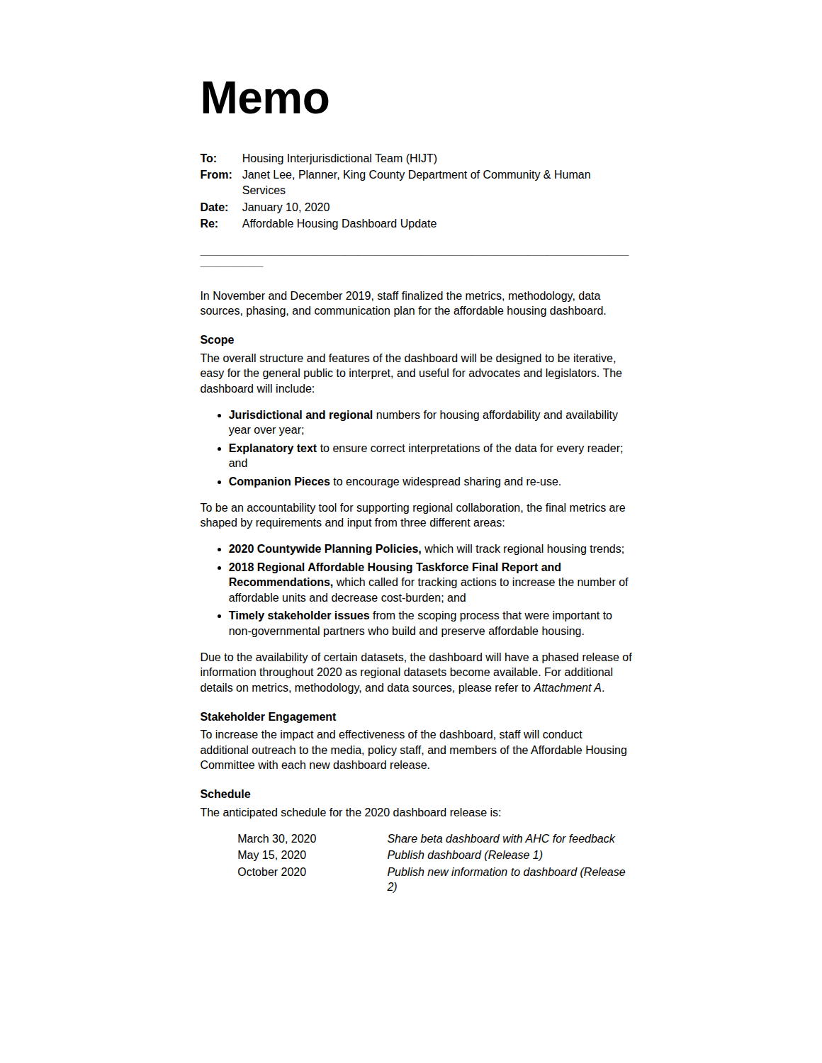Memo
| To: | Housing Interjurisdictional Team (HIJT) |
| From: | Janet Lee, Planner, King County Department of Community & Human Services |
| Date: | January 10, 2020 |
| Re: | Affordable Housing Dashboard Update |
______________________________________________________________________________
In November and December 2019, staff finalized the metrics, methodology, data sources, phasing, and communication plan for the affordable housing dashboard.
Scope
The overall structure and features of the dashboard will be designed to be iterative, easy for the general public to interpret, and useful for advocates and legislators. The dashboard will include:
Jurisdictional and regional numbers for housing affordability and availability year over year;
Explanatory text to ensure correct interpretations of the data for every reader; and
Companion Pieces to encourage widespread sharing and re-use.
To be an accountability tool for supporting regional collaboration, the final metrics are shaped by requirements and input from three different areas:
2020 Countywide Planning Policies, which will track regional housing trends;
2018 Regional Affordable Housing Taskforce Final Report and Recommendations, which called for tracking actions to increase the number of affordable units and decrease cost-burden; and
Timely stakeholder issues from the scoping process that were important to non-governmental partners who build and preserve affordable housing.
Due to the availability of certain datasets, the dashboard will have a phased release of information throughout 2020 as regional datasets become available. For additional details on metrics, methodology, and data sources, please refer to Attachment A.
Stakeholder Engagement
To increase the impact and effectiveness of the dashboard, staff will conduct additional outreach to the media, policy staff, and members of the Affordable Housing Committee with each new dashboard release.
Schedule
The anticipated schedule for the 2020 dashboard release is:
| March 30, 2020 | Share beta dashboard with AHC for feedback |
| May 15, 2020 | Publish dashboard (Release 1) |
| October 2020 | Publish new information to dashboard (Release 2) |